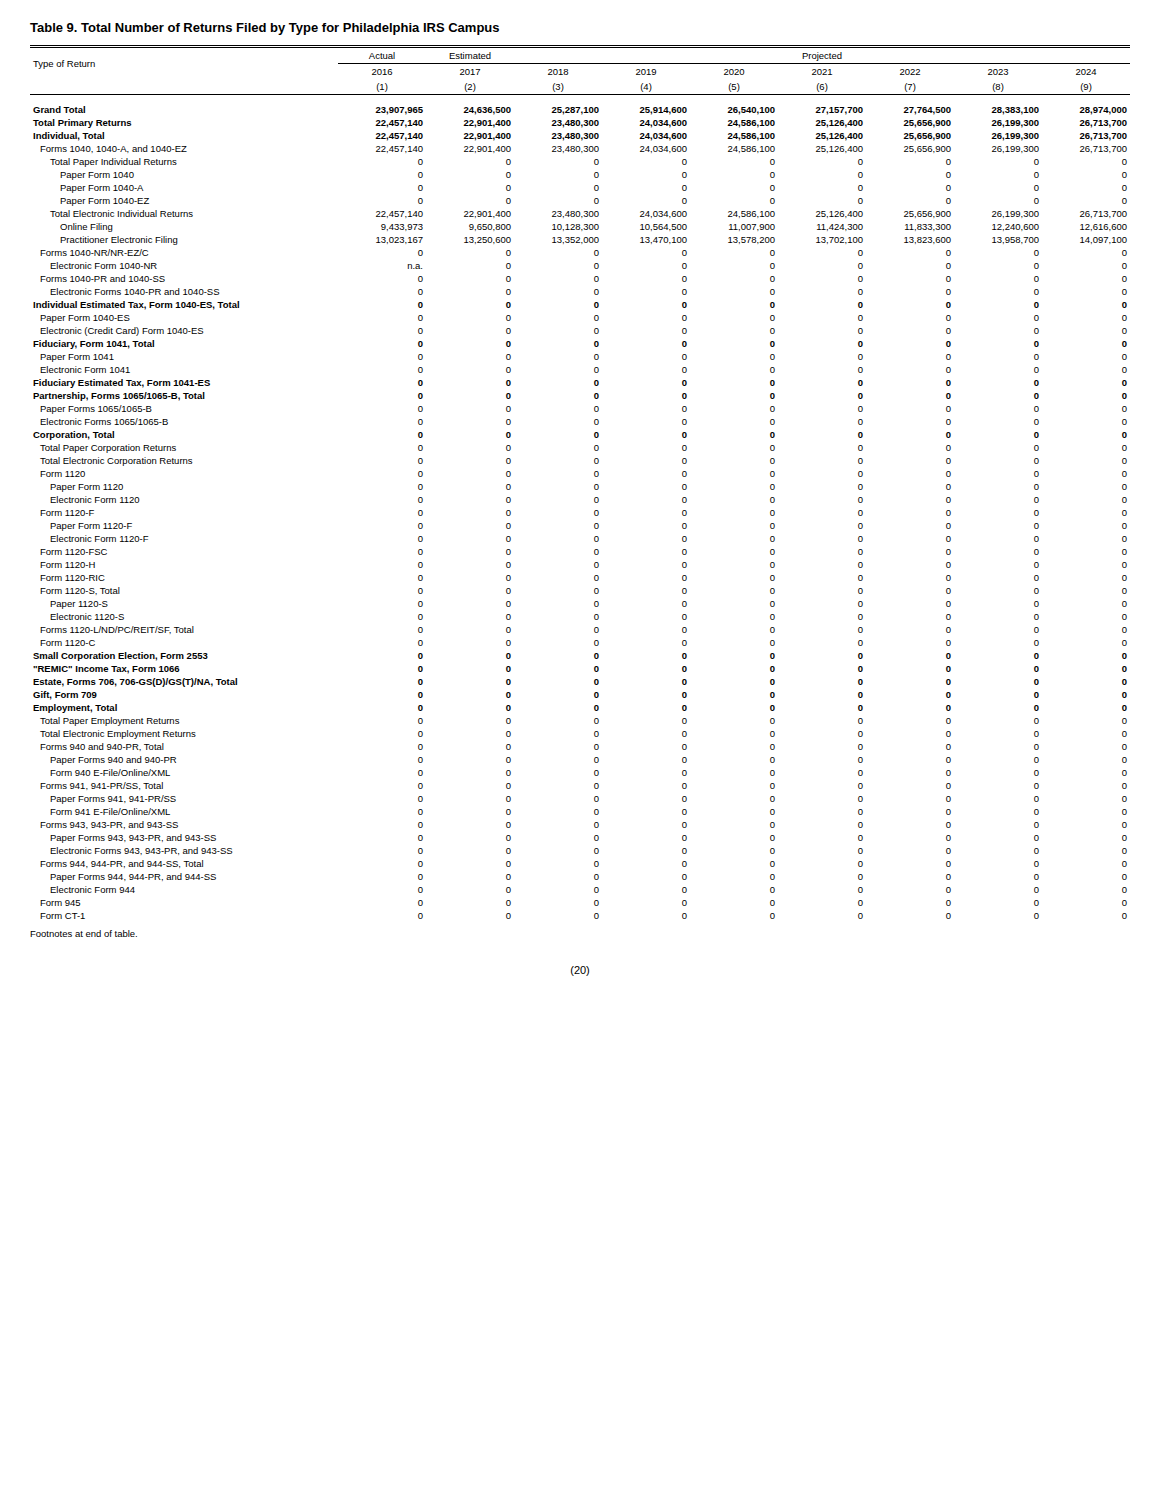Table 9. Total Number of Returns Filed by Type for Philadelphia IRS Campus
| Type of Return | Actual | Estimated | Projected |
| --- | --- | --- | --- |
| 2016 | 2017 | 2018 | 2019 | 2020 | 2021 | 2022 | 2023 | 2024 |
| | (1) | (2) | (3) | (4) | (5) | (6) | (7) | (8) | (9) |
| Grand Total | 23,907,965 | 24,636,500 | 25,287,100 | 25,914,600 | 26,540,100 | 27,157,700 | 27,764,500 | 28,383,100 | 28,974,000 |
| Total Primary Returns | 22,457,140 | 22,901,400 | 23,480,300 | 24,034,600 | 24,586,100 | 25,126,400 | 25,656,900 | 26,199,300 | 26,713,700 |
| Individual, Total | 22,457,140 | 22,901,400 | 23,480,300 | 24,034,600 | 24,586,100 | 25,126,400 | 25,656,900 | 26,199,300 | 26,713,700 |
| Forms 1040, 1040-A, and 1040-EZ | 22,457,140 | 22,901,400 | 23,480,300 | 24,034,600 | 24,586,100 | 25,126,400 | 25,656,900 | 26,199,300 | 26,713,700 |
| Total Paper Individual Returns | 0 | 0 | 0 | 0 | 0 | 0 | 0 | 0 | 0 |
| Paper Form 1040 | 0 | 0 | 0 | 0 | 0 | 0 | 0 | 0 | 0 |
| Paper Form 1040-A | 0 | 0 | 0 | 0 | 0 | 0 | 0 | 0 | 0 |
| Paper Form 1040-EZ | 0 | 0 | 0 | 0 | 0 | 0 | 0 | 0 | 0 |
| Total Electronic Individual Returns | 22,457,140 | 22,901,400 | 23,480,300 | 24,034,600 | 24,586,100 | 25,126,400 | 25,656,900 | 26,199,300 | 26,713,700 |
| Online Filing | 9,433,973 | 9,650,800 | 10,128,300 | 10,564,500 | 11,007,900 | 11,424,300 | 11,833,300 | 12,240,600 | 12,616,600 |
| Practitioner Electronic Filing | 13,023,167 | 13,250,600 | 13,352,000 | 13,470,100 | 13,578,200 | 13,702,100 | 13,823,600 | 13,958,700 | 14,097,100 |
| Forms 1040-NR/NR-EZ/C | 0 | 0 | 0 | 0 | 0 | 0 | 0 | 0 | 0 |
| Electronic Form 1040-NR | n.a. | 0 | 0 | 0 | 0 | 0 | 0 | 0 | 0 |
| Forms 1040-PR and 1040-SS | 0 | 0 | 0 | 0 | 0 | 0 | 0 | 0 | 0 |
| Electronic Forms 1040-PR and 1040-SS | 0 | 0 | 0 | 0 | 0 | 0 | 0 | 0 | 0 |
| Individual Estimated Tax, Form 1040-ES, Total | 0 | 0 | 0 | 0 | 0 | 0 | 0 | 0 | 0 |
| Paper Form 1040-ES | 0 | 0 | 0 | 0 | 0 | 0 | 0 | 0 | 0 |
| Electronic (Credit Card) Form 1040-ES | 0 | 0 | 0 | 0 | 0 | 0 | 0 | 0 | 0 |
| Fiduciary, Form 1041, Total | 0 | 0 | 0 | 0 | 0 | 0 | 0 | 0 | 0 |
| Paper Form 1041 | 0 | 0 | 0 | 0 | 0 | 0 | 0 | 0 | 0 |
| Electronic Form 1041 | 0 | 0 | 0 | 0 | 0 | 0 | 0 | 0 | 0 |
| Fiduciary Estimated Tax, Form 1041-ES | 0 | 0 | 0 | 0 | 0 | 0 | 0 | 0 | 0 |
| Partnership, Forms 1065/1065-B, Total | 0 | 0 | 0 | 0 | 0 | 0 | 0 | 0 | 0 |
| Paper Forms 1065/1065-B | 0 | 0 | 0 | 0 | 0 | 0 | 0 | 0 | 0 |
| Electronic Forms 1065/1065-B | 0 | 0 | 0 | 0 | 0 | 0 | 0 | 0 | 0 |
| Corporation, Total | 0 | 0 | 0 | 0 | 0 | 0 | 0 | 0 | 0 |
| Total Paper Corporation Returns | 0 | 0 | 0 | 0 | 0 | 0 | 0 | 0 | 0 |
| Total Electronic Corporation Returns | 0 | 0 | 0 | 0 | 0 | 0 | 0 | 0 | 0 |
| Form 1120 | 0 | 0 | 0 | 0 | 0 | 0 | 0 | 0 | 0 |
| Paper Form 1120 | 0 | 0 | 0 | 0 | 0 | 0 | 0 | 0 | 0 |
| Electronic Form 1120 | 0 | 0 | 0 | 0 | 0 | 0 | 0 | 0 | 0 |
| Form 1120-F | 0 | 0 | 0 | 0 | 0 | 0 | 0 | 0 | 0 |
| Paper Form 1120-F | 0 | 0 | 0 | 0 | 0 | 0 | 0 | 0 | 0 |
| Electronic Form 1120-F | 0 | 0 | 0 | 0 | 0 | 0 | 0 | 0 | 0 |
| Form 1120-FSC | 0 | 0 | 0 | 0 | 0 | 0 | 0 | 0 | 0 |
| Form 1120-H | 0 | 0 | 0 | 0 | 0 | 0 | 0 | 0 | 0 |
| Form 1120-RIC | 0 | 0 | 0 | 0 | 0 | 0 | 0 | 0 | 0 |
| Form 1120-S, Total | 0 | 0 | 0 | 0 | 0 | 0 | 0 | 0 | 0 |
| Paper 1120-S | 0 | 0 | 0 | 0 | 0 | 0 | 0 | 0 | 0 |
| Electronic 1120-S | 0 | 0 | 0 | 0 | 0 | 0 | 0 | 0 | 0 |
| Forms 1120-L/ND/PC/REIT/SF, Total | 0 | 0 | 0 | 0 | 0 | 0 | 0 | 0 | 0 |
| Form 1120-C | 0 | 0 | 0 | 0 | 0 | 0 | 0 | 0 | 0 |
| Small Corporation Election, Form 2553 | 0 | 0 | 0 | 0 | 0 | 0 | 0 | 0 | 0 |
| "REMIC" Income Tax, Form 1066 | 0 | 0 | 0 | 0 | 0 | 0 | 0 | 0 | 0 |
| Estate, Forms 706, 706-GS(D)/GS(T)/NA, Total | 0 | 0 | 0 | 0 | 0 | 0 | 0 | 0 | 0 |
| Gift, Form 709 | 0 | 0 | 0 | 0 | 0 | 0 | 0 | 0 | 0 |
| Employment, Total | 0 | 0 | 0 | 0 | 0 | 0 | 0 | 0 | 0 |
| Total Paper Employment Returns | 0 | 0 | 0 | 0 | 0 | 0 | 0 | 0 | 0 |
| Total Electronic Employment Returns | 0 | 0 | 0 | 0 | 0 | 0 | 0 | 0 | 0 |
| Forms 940 and 940-PR, Total | 0 | 0 | 0 | 0 | 0 | 0 | 0 | 0 | 0 |
| Paper Forms 940 and 940-PR | 0 | 0 | 0 | 0 | 0 | 0 | 0 | 0 | 0 |
| Form 940 E-File/Online/XML | 0 | 0 | 0 | 0 | 0 | 0 | 0 | 0 | 0 |
| Forms 941, 941-PR/SS, Total | 0 | 0 | 0 | 0 | 0 | 0 | 0 | 0 | 0 |
| Paper Forms 941, 941-PR/SS | 0 | 0 | 0 | 0 | 0 | 0 | 0 | 0 | 0 |
| Form 941 E-File/Online/XML | 0 | 0 | 0 | 0 | 0 | 0 | 0 | 0 | 0 |
| Forms 943, 943-PR, and 943-SS | 0 | 0 | 0 | 0 | 0 | 0 | 0 | 0 | 0 |
| Paper Forms 943, 943-PR, and 943-SS | 0 | 0 | 0 | 0 | 0 | 0 | 0 | 0 | 0 |
| Electronic Forms 943, 943-PR, and 943-SS | 0 | 0 | 0 | 0 | 0 | 0 | 0 | 0 | 0 |
| Forms 944, 944-PR, and 944-SS, Total | 0 | 0 | 0 | 0 | 0 | 0 | 0 | 0 | 0 |
| Paper Forms 944, 944-PR, and 944-SS | 0 | 0 | 0 | 0 | 0 | 0 | 0 | 0 | 0 |
| Electronic Form 944 | 0 | 0 | 0 | 0 | 0 | 0 | 0 | 0 | 0 |
| Form 945 | 0 | 0 | 0 | 0 | 0 | 0 | 0 | 0 | 0 |
| Form CT-1 | 0 | 0 | 0 | 0 | 0 | 0 | 0 | 0 | 0 |
Footnotes at end of table.
(20)